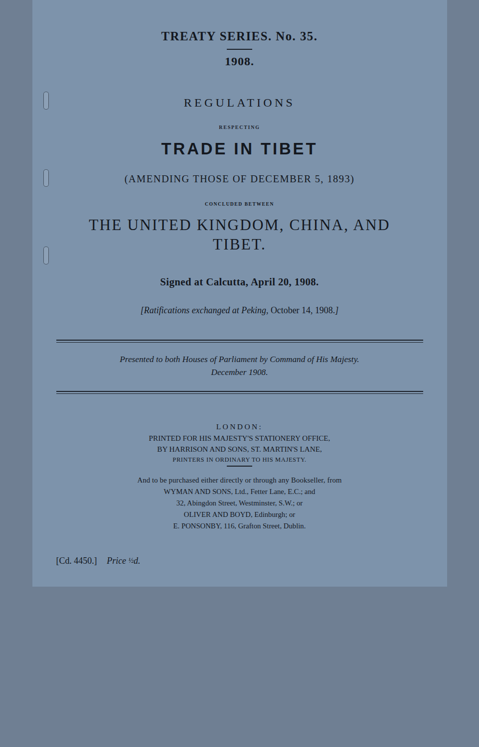TREATY SERIES. No. 35.
1908.
REGULATIONS
respecting
TRADE IN TIBET
(AMENDING THOSE OF DECEMBER 5, 1893)
concluded between
THE UNITED KINGDOM, CHINA, AND
TIBET.
Signed at Calcutta, April 20, 1908.
[Ratifications exchanged at Peking, October 14, 1908.]
Presented to both Houses of Parliament by Command of His Majesty.
December 1908.
LONDON:
PRINTED FOR HIS MAJESTY'S STATIONERY OFFICE,
BY HARRISON AND SONS, ST. MARTIN'S LANE,
Printers in Ordinary to His Majesty.
And to be purchased either directly or through any Bookseller, from
WYMAN AND SONS, Ltd., Fetter Lane, E.C.; and
32, Abingdon Street, Westminster, S.W.; or
OLIVER AND BOYD, Edinburgh; or
E. PONSONBY, 116, Grafton Street, Dublin.
[Cd. 4450.] Price ½d.